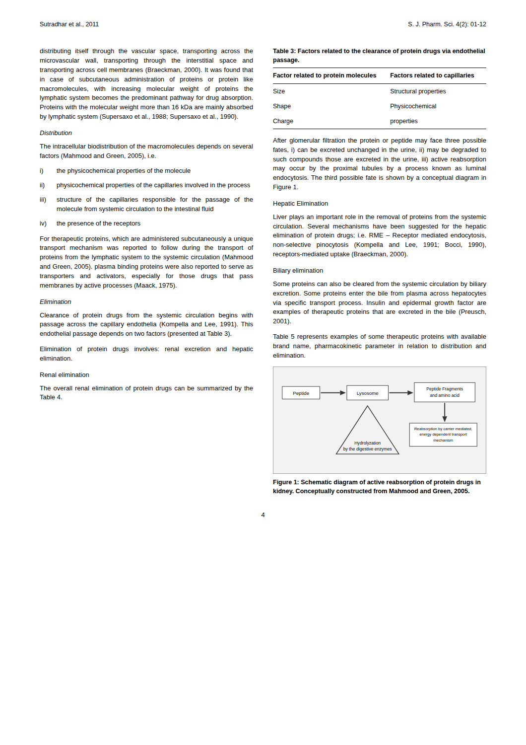Sutradhar et al., 2011 S. J. Pharm. Sci. 4(2): 01-12
distributing itself through the vascular space, transporting across the microvascular wall, transporting through the interstitial space and transporting across cell membranes (Braeckman, 2000). It was found that in case of subcutaneous administration of proteins or protein like macromolecules, with increasing molecular weight of proteins the lymphatic system becomes the predominant pathway for drug absorption. Proteins with the molecular weight more than 16 kDa are mainly absorbed by lymphatic system (Supersaxo et al., 1988; Supersaxo et al., 1990).
Distribution
The intracellular biodistribution of the macromolecules depends on several factors (Mahmood and Green, 2005), i.e.
i) the physicochemical properties of the molecule
ii) physicochemical properties of the capillaries involved in the process
iii) structure of the capillaries responsible for the passage of the molecule from systemic circulation to the intestinal fluid
iv) the presence of the receptors
For therapeutic proteins, which are administered subcutaneously a unique transport mechanism was reported to follow during the transport of proteins from the lymphatic system to the systemic circulation (Mahmood and Green, 2005). plasma binding proteins were also reported to serve as transporters and activators, especially for those drugs that pass membranes by active processes (Maack, 1975).
Elimination
Clearance of protein drugs from the systemic circulation begins with passage across the capillary endothelia (Kompella and Lee, 1991). This endothelial passage depends on two factors (presented at Table 3).
Elimination of protein drugs involves: renal excretion and hepatic elimination.
Renal elimination
The overall renal elimination of protein drugs can be summarized by the Table 4.
Table 3: Factors related to the clearance of protein drugs via endothelial passage.
| Factor related to protein molecules | Factors related to capillaries |
| --- | --- |
| Size | Structural properties |
| Shape | Physicochemical |
| Charge | properties |
After glomerular filtration the protein or peptide may face three possible fates, i) can be excreted unchanged in the urine, ii) may be degraded to such compounds those are excreted in the urine, iii) active reabsorption may occur by the proximal tubules by a process known as luminal endocytosis. The third possible fate is shown by a conceptual diagram in Figure 1.
Hepatic Elimination
Liver plays an important role in the removal of proteins from the systemic circulation. Several mechanisms have been suggested for the hepatic elimination of protein drugs; i.e. RME – Receptor mediated endocytosis, non-selective pinocytosis (Kompella and Lee, 1991; Bocci, 1990), receptors-mediated uptake (Braeckman, 2000).
Biliary elimination
Some proteins can also be cleared from the systemic circulation by biliary excretion. Some proteins enter the bile from plasma across hepatocytes via specific transport process. Insulin and epidermal growth factor are examples of therapeutic proteins that are excreted in the bile (Preusch, 2001).
Table 5 represents examples of some therapeutic proteins with available brand name, pharmacokinetic parameter in relation to distribution and elimination.
Peptide Lysosome Peptide Fragments and amino acid Reabsorption by carrier mediated, energy dependent transport mechanism Hydrolyzation by the digestive enzymes
Figure 1: Schematic diagram of active reabsorption of protein drugs in kidney. Conceptually constructed from Mahmood and Green, 2005.
4